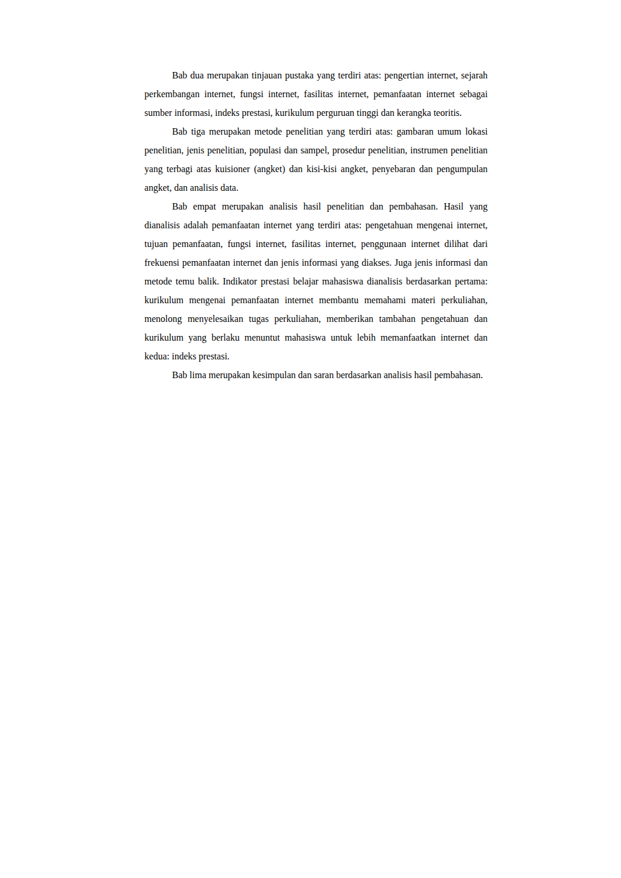Bab dua merupakan tinjauan pustaka yang terdiri atas: pengertian internet, sejarah perkembangan internet, fungsi internet, fasilitas internet, pemanfaatan internet sebagai sumber informasi, indeks prestasi, kurikulum perguruan tinggi dan kerangka teoritis.
Bab tiga merupakan metode penelitian yang terdiri atas: gambaran umum lokasi penelitian, jenis penelitian, populasi dan sampel, prosedur penelitian, instrumen penelitian yang terbagi atas kuisioner (angket) dan kisi-kisi angket, penyebaran dan pengumpulan angket, dan analisis data.
Bab empat merupakan analisis hasil penelitian dan pembahasan. Hasil yang dianalisis adalah pemanfaatan internet yang terdiri atas: pengetahuan mengenai internet, tujuan pemanfaatan, fungsi internet, fasilitas internet, penggunaan internet dilihat dari frekuensi pemanfaatan internet dan jenis informasi yang diakses. Juga jenis informasi dan metode temu balik. Indikator prestasi belajar mahasiswa dianalisis berdasarkan pertama: kurikulum mengenai pemanfaatan internet membantu memahami materi perkuliahan, menolong menyelesaikan tugas perkuliahan, memberikan tambahan pengetahuan dan kurikulum yang berlaku menuntut mahasiswa untuk lebih memanfaatkan internet dan kedua: indeks prestasi.
Bab lima merupakan kesimpulan dan saran berdasarkan analisis hasil pembahasan.